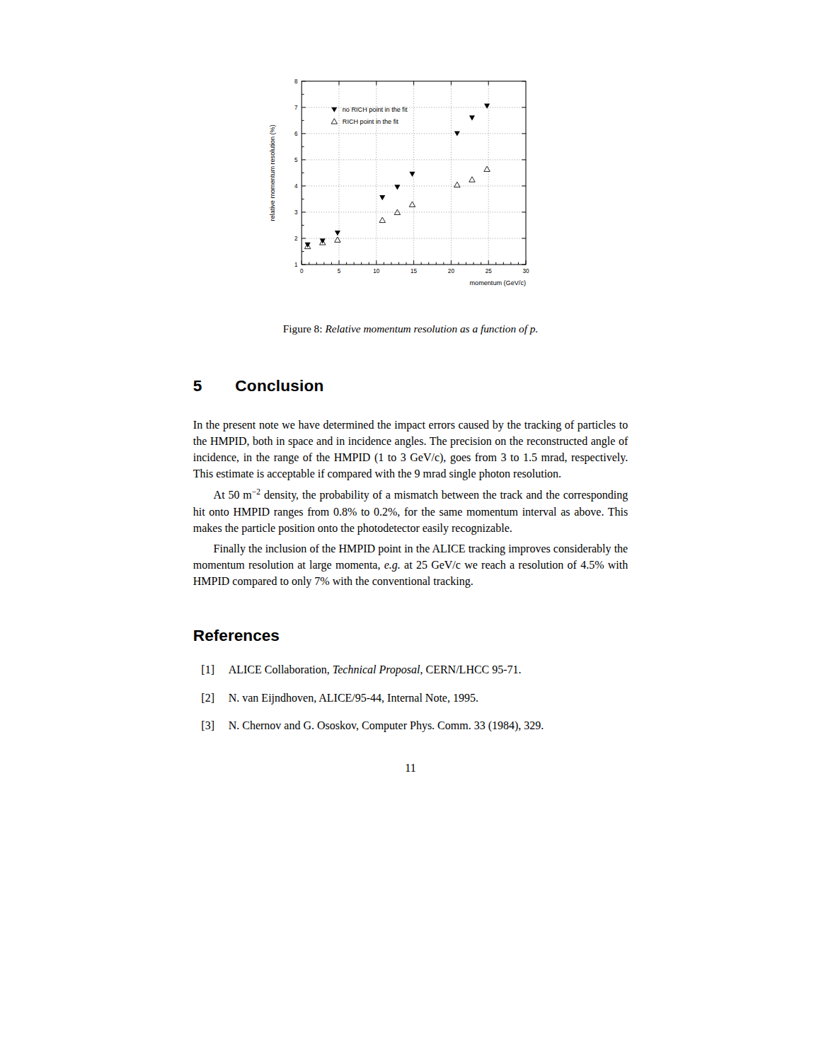1 2 3 4 5 6 7 8 0 5 10 15 20 25 30 momentum (GeV/c) relative momentum resolution (%) no RICH point in the fit RICH point in the fit
Figure 8: Relative momentum resolution as a function of p.
5 Conclusion
In the present note we have determined the impact errors caused by the tracking of particles to the HMPID, both in space and in incidence angles. The precision on the reconstructed angle of incidence, in the range of the HMPID (1 to 3 GeV/c), goes from 3 to 1.5 mrad, respectively. This estimate is acceptable if compared with the 9 mrad single photon resolution.
At 50 m−2 density, the probability of a mismatch between the track and the corresponding hit onto HMPID ranges from 0.8% to 0.2%, for the same momentum interval as above. This makes the particle position onto the photodetector easily recognizable.
Finally the inclusion of the HMPID point in the ALICE tracking improves considerably the momentum resolution at large momenta, e.g. at 25 GeV/c we reach a resolution of 4.5% with HMPID compared to only 7% with the conventional tracking.
References
[1] ALICE Collaboration, Technical Proposal, CERN/LHCC 95-71.
[2] N. van Eijndhoven, ALICE/95-44, Internal Note, 1995.
[3] N. Chernov and G. Ososkov, Computer Phys. Comm. 33 (1984), 329.
11